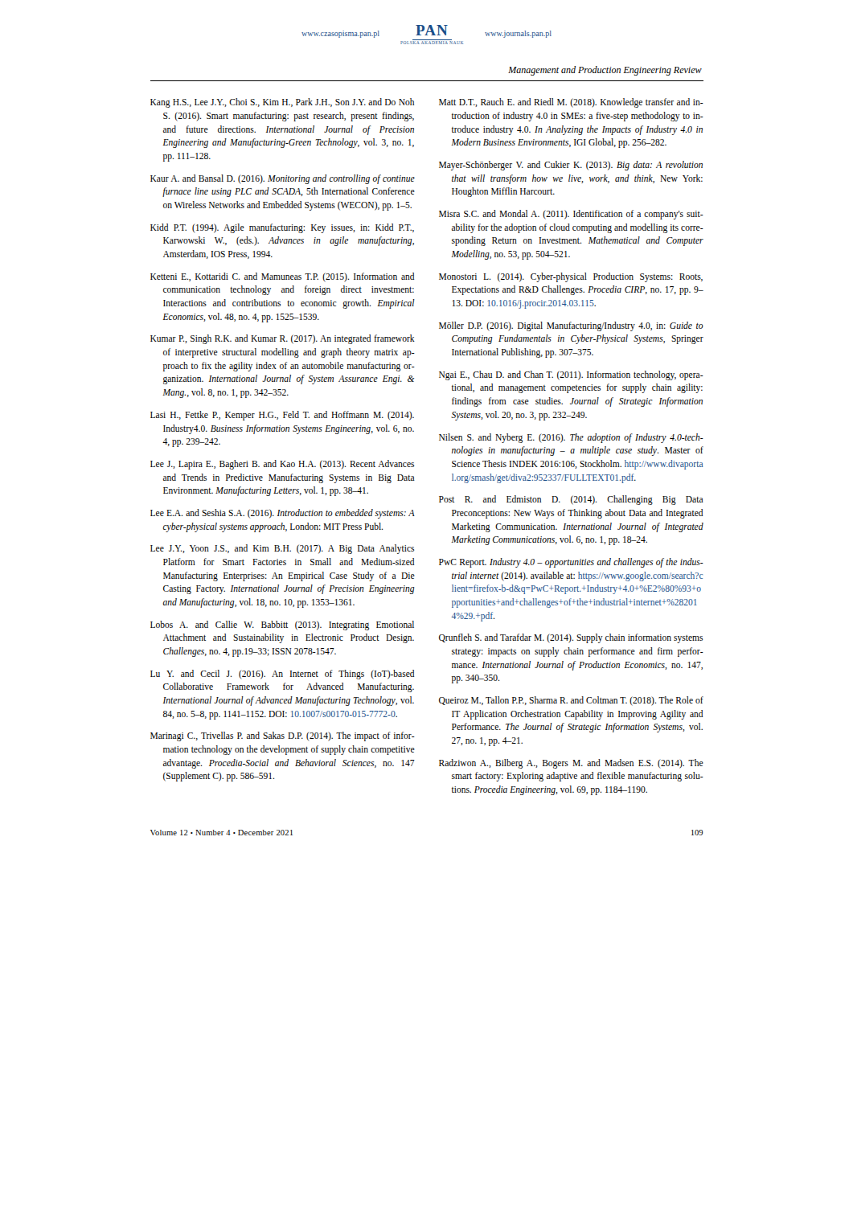www.czasopisma.pan.pl PAN
POLSKA AKADEMIA NAUK www.journals.pan.pl
Management and Production Engineering Review
Kang H.S., Lee J.Y., Choi S., Kim H., Park J.H., Son J.Y. and Do Noh S. (2016). Smart manufacturing: past research, present findings, and future directions. International Journal of Precision Engineering and Manufacturing-Green Technology, vol. 3, no. 1, pp. 111–128.
Kaur A. and Bansal D. (2016). Monitoring and controlling of continue furnace line using PLC and SCADA, 5th International Conference on Wireless Networks and Embedded Systems (WECON), pp. 1–5.
Kidd P.T. (1994). Agile manufacturing: Key issues, in: Kidd P.T., Karwowski W., (eds.). Advances in agile manufacturing, Amsterdam, IOS Press, 1994.
Ketteni E., Kottaridi C. and Mamuneas T.P. (2015). Information and communication technology and foreign direct investment: Interactions and contributions to economic growth. Empirical Economics, vol. 48, no. 4, pp. 1525–1539.
Kumar P., Singh R.K. and Kumar R. (2017). An integrated framework of interpretive structural modelling and graph theory matrix approach to fix the agility index of an automobile manufacturing organization. International Journal of System Assurance Engi. & Mang., vol. 8, no. 1, pp. 342–352.
Lasi H., Fettke P., Kemper H.G., Feld T. and Hoffmann M. (2014). Industry4.0. Business Information Systems Engineering, vol. 6, no. 4, pp. 239–242.
Lee J., Lapira E., Bagheri B. and Kao H.A. (2013). Recent Advances and Trends in Predictive Manufacturing Systems in Big Data Environment. Manufacturing Letters, vol. 1, pp. 38–41.
Lee E.A. and Seshia S.A. (2016). Introduction to embedded systems: A cyber-physical systems approach, London: MIT Press Publ.
Lee J.Y., Yoon J.S., and Kim B.H. (2017). A Big Data Analytics Platform for Smart Factories in Small and Medium-sized Manufacturing Enterprises: An Empirical Case Study of a Die Casting Factory. International Journal of Precision Engineering and Manufacturing, vol. 18, no. 10, pp. 1353–1361.
Lobos A. and Callie W. Babbitt (2013). Integrating Emotional Attachment and Sustainability in Electronic Product Design. Challenges, no. 4, pp.19–33; ISSN 2078-1547.
Lu Y. and Cecil J. (2016). An Internet of Things (IoT)-based Collaborative Framework for Advanced Manufacturing. International Journal of Advanced Manufacturing Technology, vol. 84, no. 5–8, pp. 1141–1152. DOI: 10.1007/s00170-015-7772-0.
Marinagi C., Trivellas P. and Sakas D.P. (2014). The impact of information technology on the development of supply chain competitive advantage. Procedia-Social and Behavioral Sciences, no. 147 (Supplement C). pp. 586–591.
Matt D.T., Rauch E. and Riedl M. (2018). Knowledge transfer and introduction of industry 4.0 in SMEs: a five-step methodology to introduce industry 4.0. In Analyzing the Impacts of Industry 4.0 in Modern Business Environments, IGI Global, pp. 256–282.
Mayer-Schönberger V. and Cukier K. (2013). Big data: A revolution that will transform how we live, work, and think, New York: Houghton Mifflin Harcourt.
Misra S.C. and Mondal A. (2011). Identification of a company's suitability for the adoption of cloud computing and modelling its corresponding Return on Investment. Mathematical and Computer Modelling, no. 53, pp. 504–521.
Monostori L. (2014). Cyber-physical Production Systems: Roots, Expectations and R&D Challenges. Procedia CIRP, no. 17, pp. 9–13. DOI: 10.1016/j.procir.2014.03.115.
Möller D.P. (2016). Digital Manufacturing/Industry 4.0, in: Guide to Computing Fundamentals in Cyber-Physical Systems, Springer International Publishing, pp. 307–375.
Ngai E., Chau D. and Chan T. (2011). Information technology, operational, and management competencies for supply chain agility: findings from case studies. Journal of Strategic Information Systems, vol. 20, no. 3, pp. 232–249.
Nilsen S. and Nyberg E. (2016). The adoption of Industry 4.0-technologies in manufacturing – a multiple case study. Master of Science Thesis INDEK 2016:106, Stockholm. http://www.divaportal.org/smash/get/diva2:952337/FULLTEXT01.pdf.
Post R. and Edmiston D. (2014). Challenging Big Data Preconceptions: New Ways of Thinking about Data and Integrated Marketing Communication. International Journal of Integrated Marketing Communications, vol. 6, no. 1, pp. 18–24.
PwC Report. Industry 4.0 – opportunities and challenges of the industrial internet (2014). available at: https://www.google.com/search?client=firefox-b-d&q=PwC+Report.+Industry+4.0+%E2%80%93+opportunities+and+challenges+of+the+industrial+internet+%282014%29.+pdf.
Qrunfleh S. and Tarafdar M. (2014). Supply chain information systems strategy: impacts on supply chain performance and firm performance. International Journal of Production Economics, no. 147, pp. 340–350.
Queiroz M., Tallon P.P., Sharma R. and Coltman T. (2018). The Role of IT Application Orchestration Capability in Improving Agility and Performance. The Journal of Strategic Information Systems, vol. 27, no. 1, pp. 4–21.
Radziwon A., Bilberg A., Bogers M. and Madsen E.S. (2014). The smart factory: Exploring adaptive and flexible manufacturing solutions. Procedia Engineering, vol. 69, pp. 1184–1190.
Volume 12 • Number 4 • December 2021
109